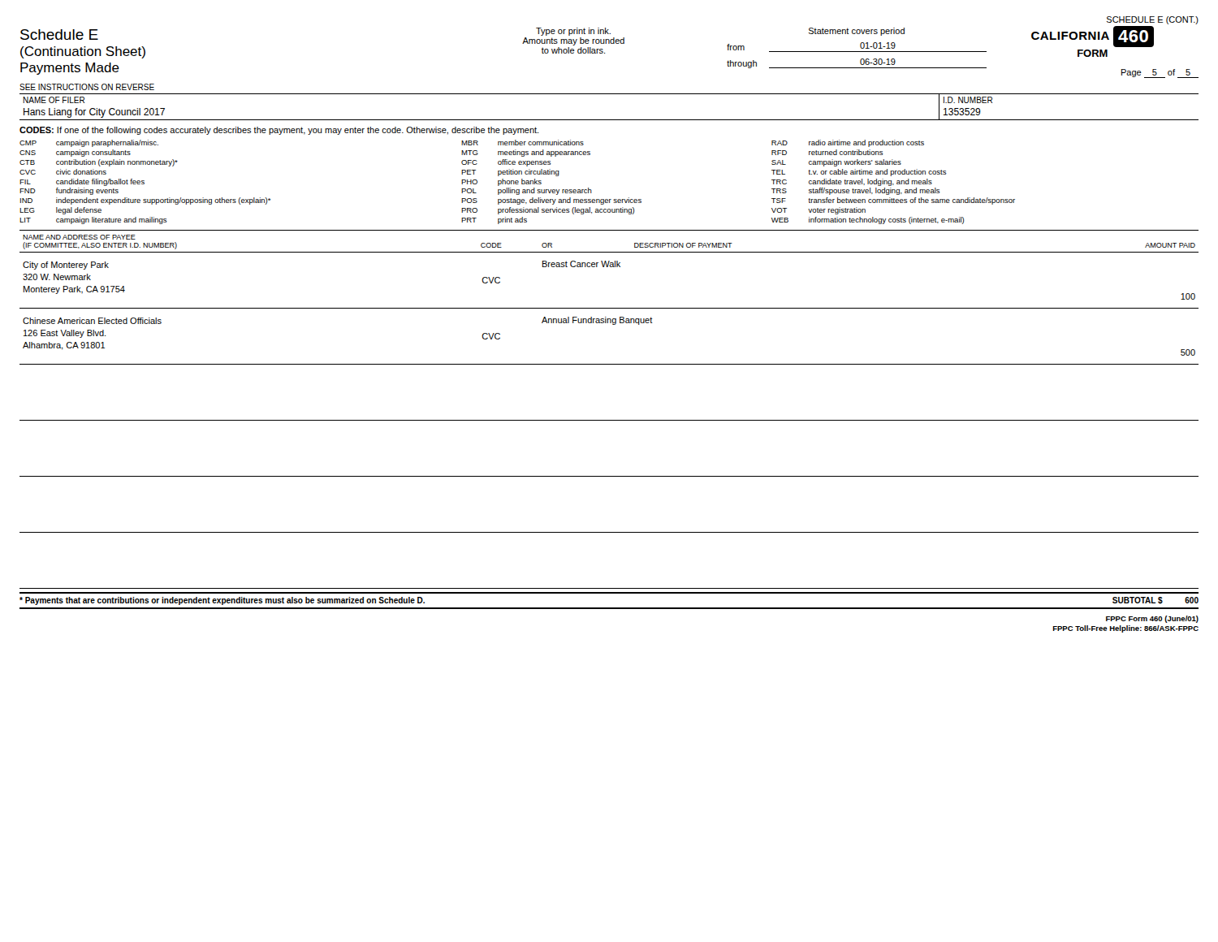SCHEDULE E (CONT.)
| Schedule E (Continuation Sheet) Payments Made | Type or print in ink. Amounts may be rounded to whole dollars. | Statement covers period from 01-01-19 through 06-30-19 | CALIFORNIA 460 FORM Page 5 of 5 |
SEE INSTRUCTIONS ON REVERSE
| NAME OF FILER Hans Liang for City Council 2017 | I.D. NUMBER 1353529 |
CODES: If one of the following codes accurately describes the payment, you may enter the code. Otherwise, describe the payment.
| CMP | campaign paraphernalia/misc. | MBR | member communications | RAD | radio airtime and production costs |
| CNS | campaign consultants | MTG | meetings and appearances | RFD | returned contributions |
| CTB | contribution (explain nonmonetary)* | OFC | office expenses | SAL | campaign workers' salaries |
| CVC | civic donations | PET | petition circulating | TEL | t.v. or cable airtime and production costs |
| FIL | candidate filing/ballot fees | PHO | phone banks | TRC | candidate travel, lodging, and meals |
| FND | fundraising events | POL | polling and survey research | TRS | staff/spouse travel, lodging, and meals |
| IND | independent expenditure supporting/opposing others (explain)* | POS | postage, delivery and messenger services | TSF | transfer between committees of the same candidate/sponsor |
| LEG | legal defense | PRO | professional services (legal, accounting) | VOT | voter registration |
| LIT | campaign literature and mailings | PRT | print ads | WEB | information technology costs (internet, e-mail) |
| NAME AND ADDRESS OF PAYEE (IF COMMITTEE, ALSO ENTER I.D. NUMBER) | CODE | OR DESCRIPTION OF PAYMENT | AMOUNT PAID |
| --- | --- | --- | --- |
| City of Monterey Park 320 W. Newmark Monterey Park, CA 91754 | CVC | Breast Cancer Walk | 100 |
| Chinese American Elected Officials 126 East Valley Blvd. Alhambra, CA 91801 | CVC | Annual Fundrasing Banquet | 500 |
* Payments that are contributions or independent expenditures must also be summarized on Schedule D.
SUBTOTAL $ 600
FPPC Form 460 (June/01)
FPPC Toll-Free Helpline: 866/ASK-FPPC